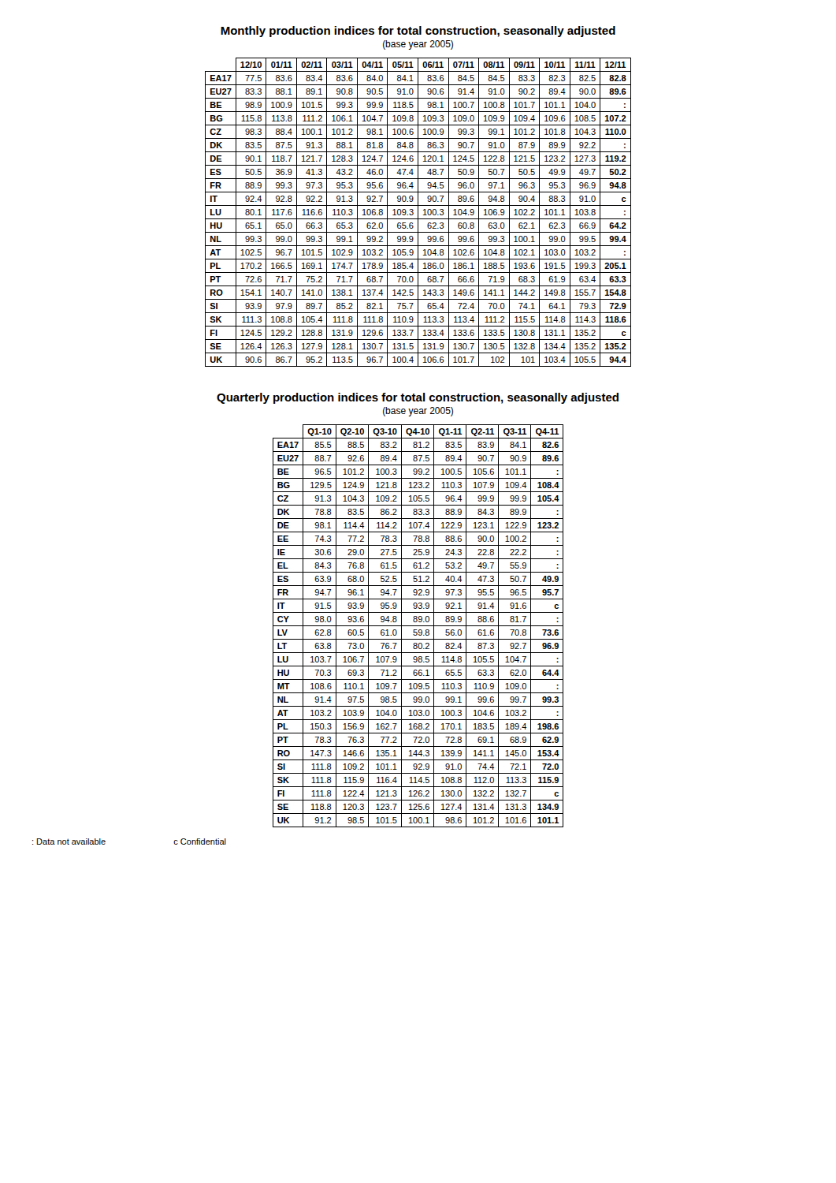Monthly production indices for total construction, seasonally adjusted
(base year 2005)
| | 12/10 | 01/11 | 02/11 | 03/11 | 04/11 | 05/11 | 06/11 | 07/11 | 08/11 | 09/11 | 10/11 | 11/11 | 12/11 |
| --- | --- | --- | --- | --- | --- | --- | --- | --- | --- | --- | --- | --- | --- |
| EA17 | 77.5 | 83.6 | 83.4 | 83.6 | 84.0 | 84.1 | 83.6 | 84.5 | 84.5 | 83.3 | 82.3 | 82.5 | 82.8 |
| EU27 | 83.3 | 88.1 | 89.1 | 90.8 | 90.5 | 91.0 | 90.6 | 91.4 | 91.0 | 90.2 | 89.4 | 90.0 | 89.6 |
| BE | 98.9 | 100.9 | 101.5 | 99.3 | 99.9 | 118.5 | 98.1 | 100.7 | 100.8 | 101.7 | 101.1 | 104.0 | : |
| BG | 115.8 | 113.8 | 111.2 | 106.1 | 104.7 | 109.8 | 109.3 | 109.0 | 109.9 | 109.4 | 109.6 | 108.5 | 107.2 |
| CZ | 98.3 | 88.4 | 100.1 | 101.2 | 98.1 | 100.6 | 100.9 | 99.3 | 99.1 | 101.2 | 101.8 | 104.3 | 110.0 |
| DK | 83.5 | 87.5 | 91.3 | 88.1 | 81.8 | 84.8 | 86.3 | 90.7 | 91.0 | 87.9 | 89.9 | 92.2 | : |
| DE | 90.1 | 118.7 | 121.7 | 128.3 | 124.7 | 124.6 | 120.1 | 124.5 | 122.8 | 121.5 | 123.2 | 127.3 | 119.2 |
| ES | 50.5 | 36.9 | 41.3 | 43.2 | 46.0 | 47.4 | 48.7 | 50.9 | 50.7 | 50.5 | 49.9 | 49.7 | 50.2 |
| FR | 88.9 | 99.3 | 97.3 | 95.3 | 95.6 | 96.4 | 94.5 | 96.0 | 97.1 | 96.3 | 95.3 | 96.9 | 94.8 |
| IT | 92.4 | 92.8 | 92.2 | 91.3 | 92.7 | 90.9 | 90.7 | 89.6 | 94.8 | 90.4 | 88.3 | 91.0 | c |
| LU | 80.1 | 117.6 | 116.6 | 110.3 | 106.8 | 109.3 | 100.3 | 104.9 | 106.9 | 102.2 | 101.1 | 103.8 | : |
| HU | 65.1 | 65.0 | 66.3 | 65.3 | 62.0 | 65.6 | 62.3 | 60.8 | 63.0 | 62.1 | 62.3 | 66.9 | 64.2 |
| NL | 99.3 | 99.0 | 99.3 | 99.1 | 99.2 | 99.9 | 99.6 | 99.6 | 99.3 | 100.1 | 99.0 | 99.5 | 99.4 |
| AT | 102.5 | 96.7 | 101.5 | 102.9 | 103.2 | 105.9 | 104.8 | 102.6 | 104.8 | 102.1 | 103.0 | 103.2 | : |
| PL | 170.2 | 166.5 | 169.1 | 174.7 | 178.9 | 185.4 | 186.0 | 186.1 | 188.5 | 193.6 | 191.5 | 199.3 | 205.1 |
| PT | 72.6 | 71.7 | 75.2 | 71.7 | 68.7 | 70.0 | 68.7 | 66.6 | 71.9 | 68.3 | 61.9 | 63.4 | 63.3 |
| RO | 154.1 | 140.7 | 141.0 | 138.1 | 137.4 | 142.5 | 143.3 | 149.6 | 141.1 | 144.2 | 149.8 | 155.7 | 154.8 |
| SI | 93.9 | 97.9 | 89.7 | 85.2 | 82.1 | 75.7 | 65.4 | 72.4 | 70.0 | 74.1 | 64.1 | 79.3 | 72.9 |
| SK | 111.3 | 108.8 | 105.4 | 111.8 | 111.8 | 110.9 | 113.3 | 113.4 | 111.2 | 115.5 | 114.8 | 114.3 | 118.6 |
| FI | 124.5 | 129.2 | 128.8 | 131.9 | 129.6 | 133.7 | 133.4 | 133.6 | 133.5 | 130.8 | 131.1 | 135.2 | c |
| SE | 126.4 | 126.3 | 127.9 | 128.1 | 130.7 | 131.5 | 131.9 | 130.7 | 130.5 | 132.8 | 134.4 | 135.2 | 135.2 |
| UK | 90.6 | 86.7 | 95.2 | 113.5 | 96.7 | 100.4 | 106.6 | 101.7 | 102 | 101 | 103.4 | 105.5 | 94.4 |
Quarterly production indices for total construction, seasonally adjusted
(base year 2005)
| | Q1-10 | Q2-10 | Q3-10 | Q4-10 | Q1-11 | Q2-11 | Q3-11 | Q4-11 |
| --- | --- | --- | --- | --- | --- | --- | --- | --- |
| EA17 | 85.5 | 88.5 | 83.2 | 81.2 | 83.5 | 83.9 | 84.1 | 82.6 |
| EU27 | 88.7 | 92.6 | 89.4 | 87.5 | 89.4 | 90.7 | 90.9 | 89.6 |
| BE | 96.5 | 101.2 | 100.3 | 99.2 | 100.5 | 105.6 | 101.1 | : |
| BG | 129.5 | 124.9 | 121.8 | 123.2 | 110.3 | 107.9 | 109.4 | 108.4 |
| CZ | 91.3 | 104.3 | 109.2 | 105.5 | 96.4 | 99.9 | 99.9 | 105.4 |
| DK | 78.8 | 83.5 | 86.2 | 83.3 | 88.9 | 84.3 | 89.9 | : |
| DE | 98.1 | 114.4 | 114.2 | 107.4 | 122.9 | 123.1 | 122.9 | 123.2 |
| EE | 74.3 | 77.2 | 78.3 | 78.8 | 88.6 | 90.0 | 100.2 | : |
| IE | 30.6 | 29.0 | 27.5 | 25.9 | 24.3 | 22.8 | 22.2 | : |
| EL | 84.3 | 76.8 | 61.5 | 61.2 | 53.2 | 49.7 | 55.9 | : |
| ES | 63.9 | 68.0 | 52.5 | 51.2 | 40.4 | 47.3 | 50.7 | 49.9 |
| FR | 94.7 | 96.1 | 94.7 | 92.9 | 97.3 | 95.5 | 96.5 | 95.7 |
| IT | 91.5 | 93.9 | 95.9 | 93.9 | 92.1 | 91.4 | 91.6 | c |
| CY | 98.0 | 93.6 | 94.8 | 89.0 | 89.9 | 88.6 | 81.7 | : |
| LV | 62.8 | 60.5 | 61.0 | 59.8 | 56.0 | 61.6 | 70.8 | 73.6 |
| LT | 63.8 | 73.0 | 76.7 | 80.2 | 82.4 | 87.3 | 92.7 | 96.9 |
| LU | 103.7 | 106.7 | 107.9 | 98.5 | 114.8 | 105.5 | 104.7 | : |
| HU | 70.3 | 69.3 | 71.2 | 66.1 | 65.5 | 63.3 | 62.0 | 64.4 |
| MT | 108.6 | 110.1 | 109.7 | 109.5 | 110.3 | 110.9 | 109.0 | : |
| NL | 91.4 | 97.5 | 98.5 | 99.0 | 99.1 | 99.6 | 99.7 | 99.3 |
| AT | 103.2 | 103.9 | 104.0 | 103.0 | 100.3 | 104.6 | 103.2 | : |
| PL | 150.3 | 156.9 | 162.7 | 168.2 | 170.1 | 183.5 | 189.4 | 198.6 |
| PT | 78.3 | 76.3 | 77.2 | 72.0 | 72.8 | 69.1 | 68.9 | 62.9 |
| RO | 147.3 | 146.6 | 135.1 | 144.3 | 139.9 | 141.1 | 145.0 | 153.4 |
| SI | 111.8 | 109.2 | 101.1 | 92.9 | 91.0 | 74.4 | 72.1 | 72.0 |
| SK | 111.8 | 115.9 | 116.4 | 114.5 | 108.8 | 112.0 | 113.3 | 115.9 |
| FI | 111.8 | 122.4 | 121.3 | 126.2 | 130.0 | 132.2 | 132.7 | c |
| SE | 118.8 | 120.3 | 123.7 | 125.6 | 127.4 | 131.4 | 131.3 | 134.9 |
| UK | 91.2 | 98.5 | 101.5 | 100.1 | 98.6 | 101.2 | 101.6 | 101.1 |
: Data not available c Confidential